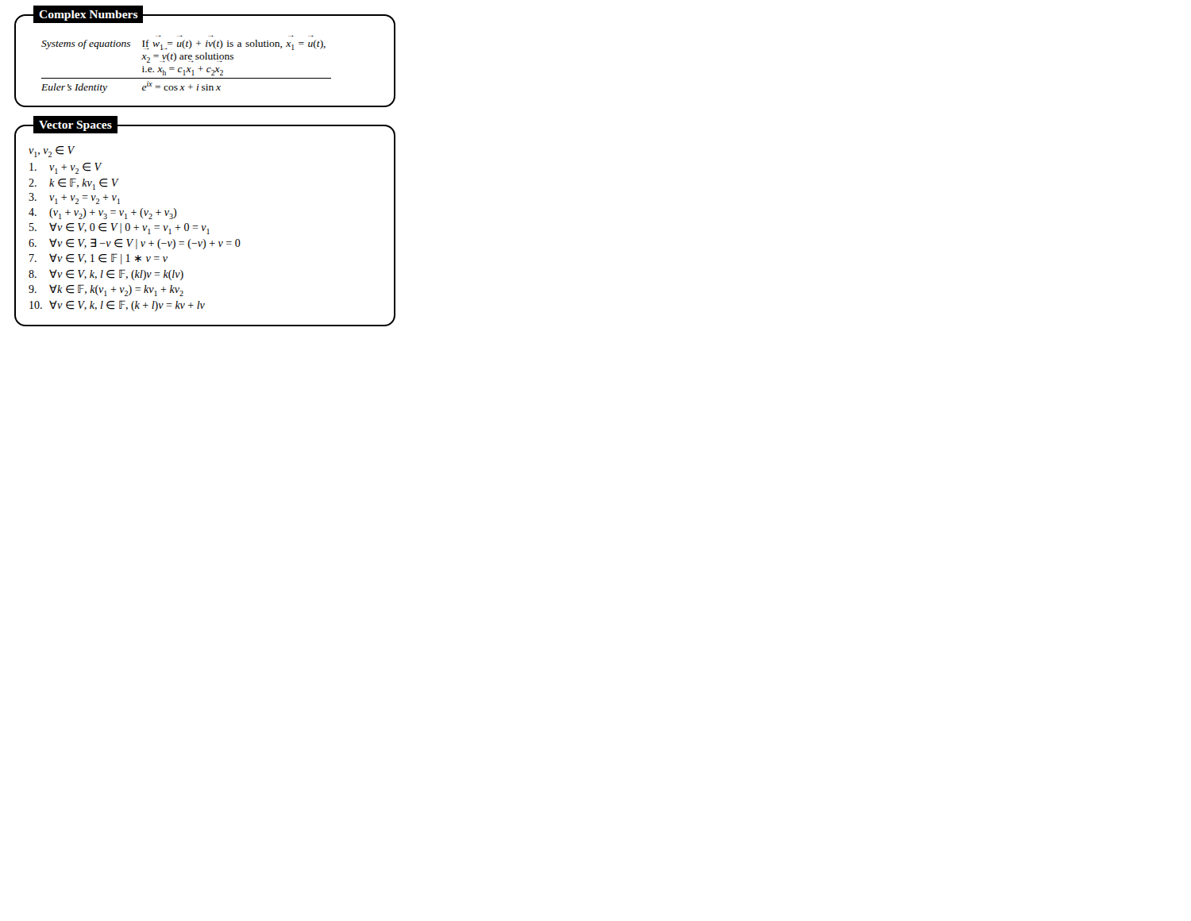Complex Numbers
| Systems of equations | If w 1 = u ( t ) + i v ( t ) is a solution, x 1 = u ( t ), x 2 = v ( t ) are solutions i.e. x h = c 1 x 1 + c 2 x 2 |
| Euler’s Identity | e ix = cos x + i sin x |
Vector Spaces
v1, v2 ∈ V
1. v1 + v2 ∈ V
2. k ∈ 𝔽, kv1 ∈ V
3. v1 + v2 = v2 + v1
4.(v1 + v2) + v3 = v1 + (v2 + v3)
5.∀v ∈ V, 0 ∈ V | 0 + v1 = v1 + 0 = v1
6.∀v ∈ V, ∃ −v ∈ V | v + (−v) = (−v) + v = 0
7.∀v ∈ V, 1 ∈ 𝔽 | 1 ∗ v = v
8.∀v ∈ V, k, l ∈ 𝔽, (kl)v = k(lv)
9.∀k ∈ 𝔽, k(v1 + v2) = kv1 + kv2
10.∀v ∈ V, k, l ∈ 𝔽, (k + l)v = kv + lv